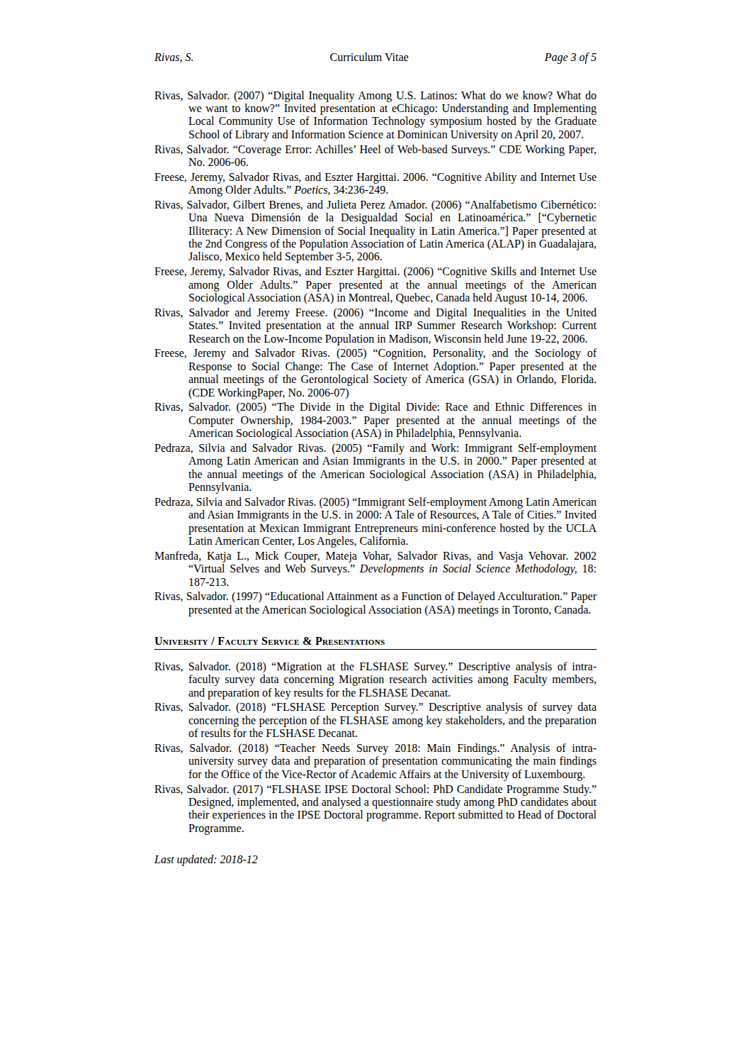Rivas, S.
Curriculum Vitae
Page 3 of 5
Rivas, Salvador. (2007) “Digital Inequality Among U.S. Latinos: What do we know? What do we want to know?” Invited presentation at eChicago: Understanding and Implementing Local Community Use of Information Technology symposium hosted by the Graduate School of Library and Information Science at Dominican University on April 20, 2007.
Rivas, Salvador. “Coverage Error: Achilles’ Heel of Web-based Surveys.” CDE Working Paper, No. 2006-06.
Freese, Jeremy, Salvador Rivas, and Eszter Hargittai. 2006. “Cognitive Ability and Internet Use Among Older Adults.” Poetics, 34:236-249.
Rivas, Salvador, Gilbert Brenes, and Julieta Perez Amador. (2006) “Analfabetismo Cibernético: Una Nueva Dimensión de la Desigualdad Social en Latinoamérica.” [“Cybernetic Illiteracy: A New Dimension of Social Inequality in Latin America.”] Paper presented at the 2nd Congress of the Population Association of Latin America (ALAP) in Guadalajara, Jalisco, Mexico held September 3-5, 2006.
Freese, Jeremy, Salvador Rivas, and Eszter Hargittai. (2006) “Cognitive Skills and Internet Use among Older Adults.” Paper presented at the annual meetings of the American Sociological Association (ASA) in Montreal, Quebec, Canada held August 10-14, 2006.
Rivas, Salvador and Jeremy Freese. (2006) “Income and Digital Inequalities in the United States.” Invited presentation at the annual IRP Summer Research Workshop: Current Research on the Low-Income Population in Madison, Wisconsin held June 19-22, 2006.
Freese, Jeremy and Salvador Rivas. (2005) “Cognition, Personality, and the Sociology of Response to Social Change: The Case of Internet Adoption.” Paper presented at the annual meetings of the Gerontological Society of America (GSA) in Orlando, Florida. (CDE WorkingPaper, No. 2006-07)
Rivas, Salvador. (2005) “The Divide in the Digital Divide: Race and Ethnic Differences in Computer Ownership, 1984-2003.” Paper presented at the annual meetings of the American Sociological Association (ASA) in Philadelphia, Pennsylvania.
Pedraza, Silvia and Salvador Rivas. (2005) “Family and Work: Immigrant Self-employment Among Latin American and Asian Immigrants in the U.S. in 2000.” Paper presented at the annual meetings of the American Sociological Association (ASA) in Philadelphia, Pennsylvania.
Pedraza, Silvia and Salvador Rivas. (2005) “Immigrant Self-employment Among Latin American and Asian Immigrants in the U.S. in 2000: A Tale of Resources, A Tale of Cities.” Invited presentation at Mexican Immigrant Entrepreneurs mini-conference hosted by the UCLA Latin American Center, Los Angeles, California.
Manfreda, Katja L., Mick Couper, Mateja Vohar, Salvador Rivas, and Vasja Vehovar. 2002 “Virtual Selves and Web Surveys.” Developments in Social Science Methodology, 18: 187-213.
Rivas, Salvador. (1997) “Educational Attainment as a Function of Delayed Acculturation.” Paper presented at the American Sociological Association (ASA) meetings in Toronto, Canada.
University / Faculty Service & Presentations
Rivas, Salvador. (2018) “Migration at the FLSHASE Survey.” Descriptive analysis of intra-faculty survey data concerning Migration research activities among Faculty members, and preparation of key results for the FLSHASE Decanat.
Rivas, Salvador. (2018) “FLSHASE Perception Survey.” Descriptive analysis of survey data concerning the perception of the FLSHASE among key stakeholders, and the preparation of results for the FLSHASE Decanat.
Rivas, Salvador. (2018) “Teacher Needs Survey 2018: Main Findings.” Analysis of intra-university survey data and preparation of presentation communicating the main findings for the Office of the Vice-Rector of Academic Affairs at the University of Luxembourg.
Rivas, Salvador. (2017) “FLSHASE IPSE Doctoral School: PhD Candidate Programme Study.” Designed, implemented, and analysed a questionnaire study among PhD candidates about their experiences in the IPSE Doctoral programme. Report submitted to Head of Doctoral Programme.
Last updated: 2018-12